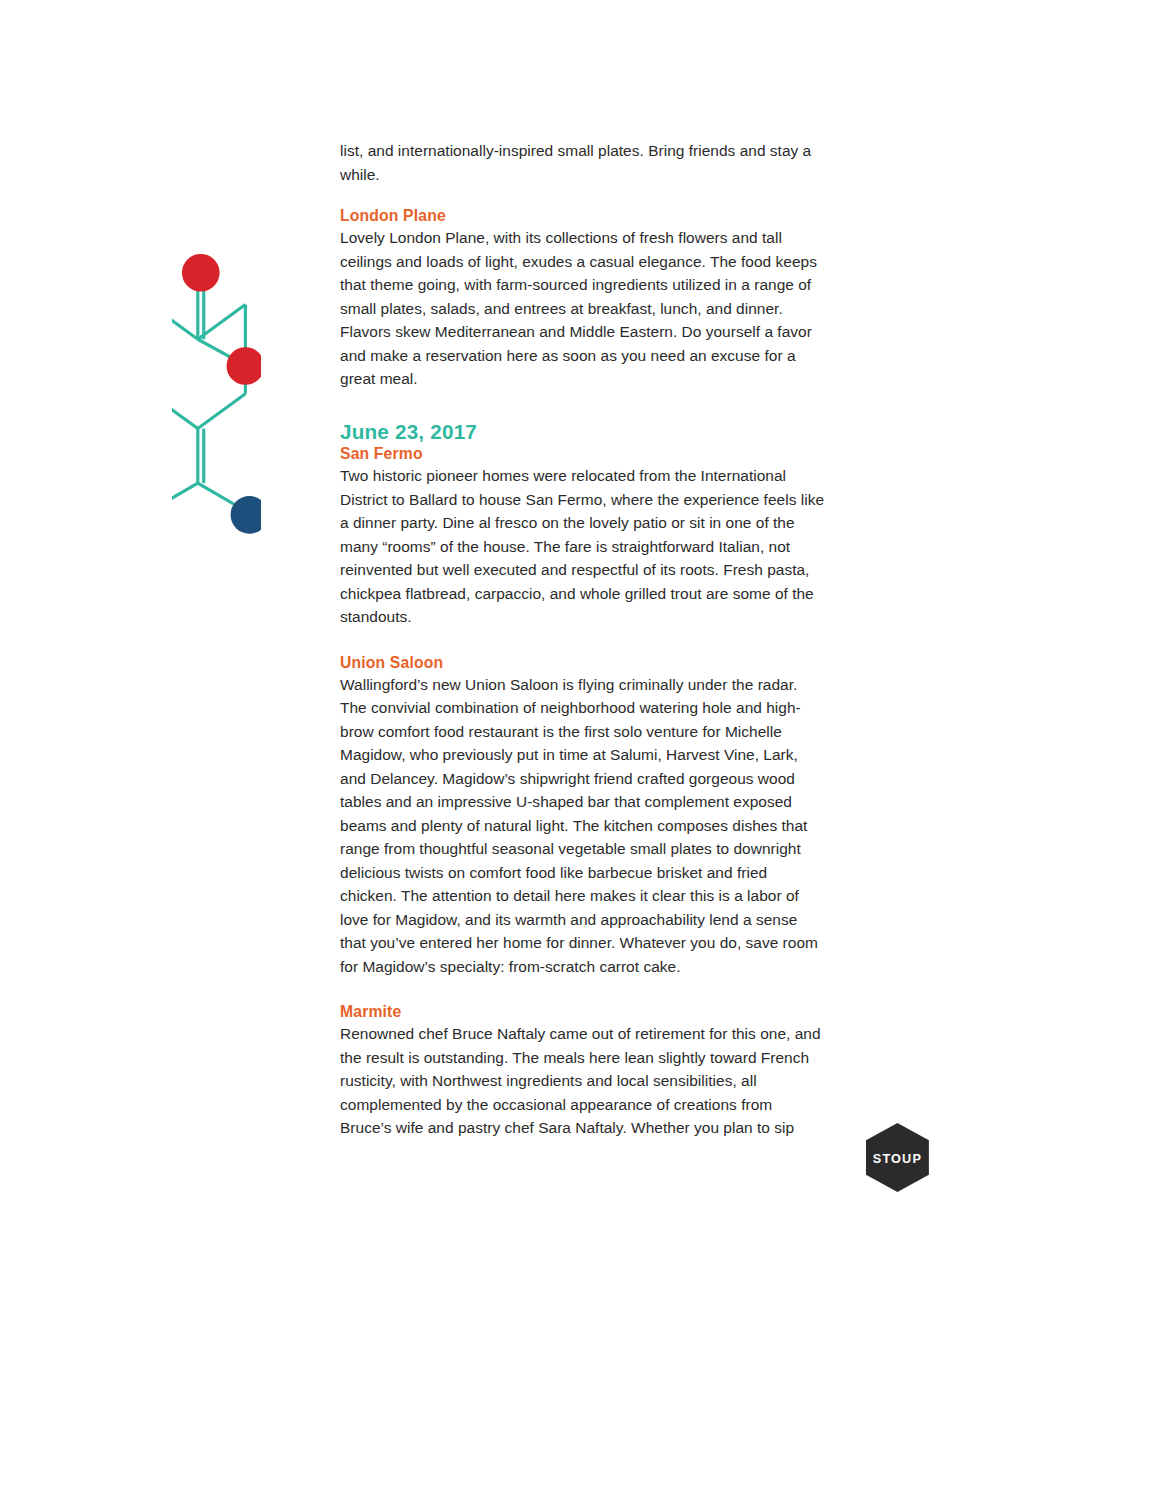list, and internationally-inspired small plates. Bring friends and stay a while.
London Plane
Lovely London Plane, with its collections of fresh flowers and tall ceilings and loads of light, exudes a casual elegance. The food keeps that theme going, with farm-sourced ingredients utilized in a range of small plates, salads, and entrees at breakfast, lunch, and dinner. Flavors skew Mediterranean and Middle Eastern. Do yourself a favor and make a reservation here as soon as you need an excuse for a great meal.
June 23, 2017
San Fermo
Two historic pioneer homes were relocated from the International District to Ballard to house San Fermo, where the experience feels like a dinner party. Dine al fresco on the lovely patio or sit in one of the many “rooms” of the house. The fare is straightforward Italian, not reinvented but well executed and respectful of its roots. Fresh pasta, chickpea flatbread, carpaccio, and whole grilled trout are some of the standouts.
Union Saloon
Wallingford’s new Union Saloon is flying criminally under the radar. The convivial combination of neighborhood watering hole and high-brow comfort food restaurant is the first solo venture for Michelle Magidow, who previously put in time at Salumi, Harvest Vine, Lark, and Delancey. Magidow’s shipwright friend crafted gorgeous wood tables and an impressive U-shaped bar that complement exposed beams and plenty of natural light. The kitchen composes dishes that range from thoughtful seasonal vegetable small plates to downright delicious twists on comfort food like barbecue brisket and fried chicken. The attention to detail here makes it clear this is a labor of love for Magidow, and its warmth and approachability lend a sense that you’ve entered her home for dinner. Whatever you do, save room for Magidow’s specialty: from-scratch carrot cake.
Marmite
Renowned chef Bruce Naftaly came out of retirement for this one, and the result is outstanding. The meals here lean slightly toward French rusticity, with Northwest ingredients and local sensibilities, all complemented by the occasional appearance of creations from Bruce’s wife and pastry chef Sara Naftaly. Whether you plan to sip
STOUP